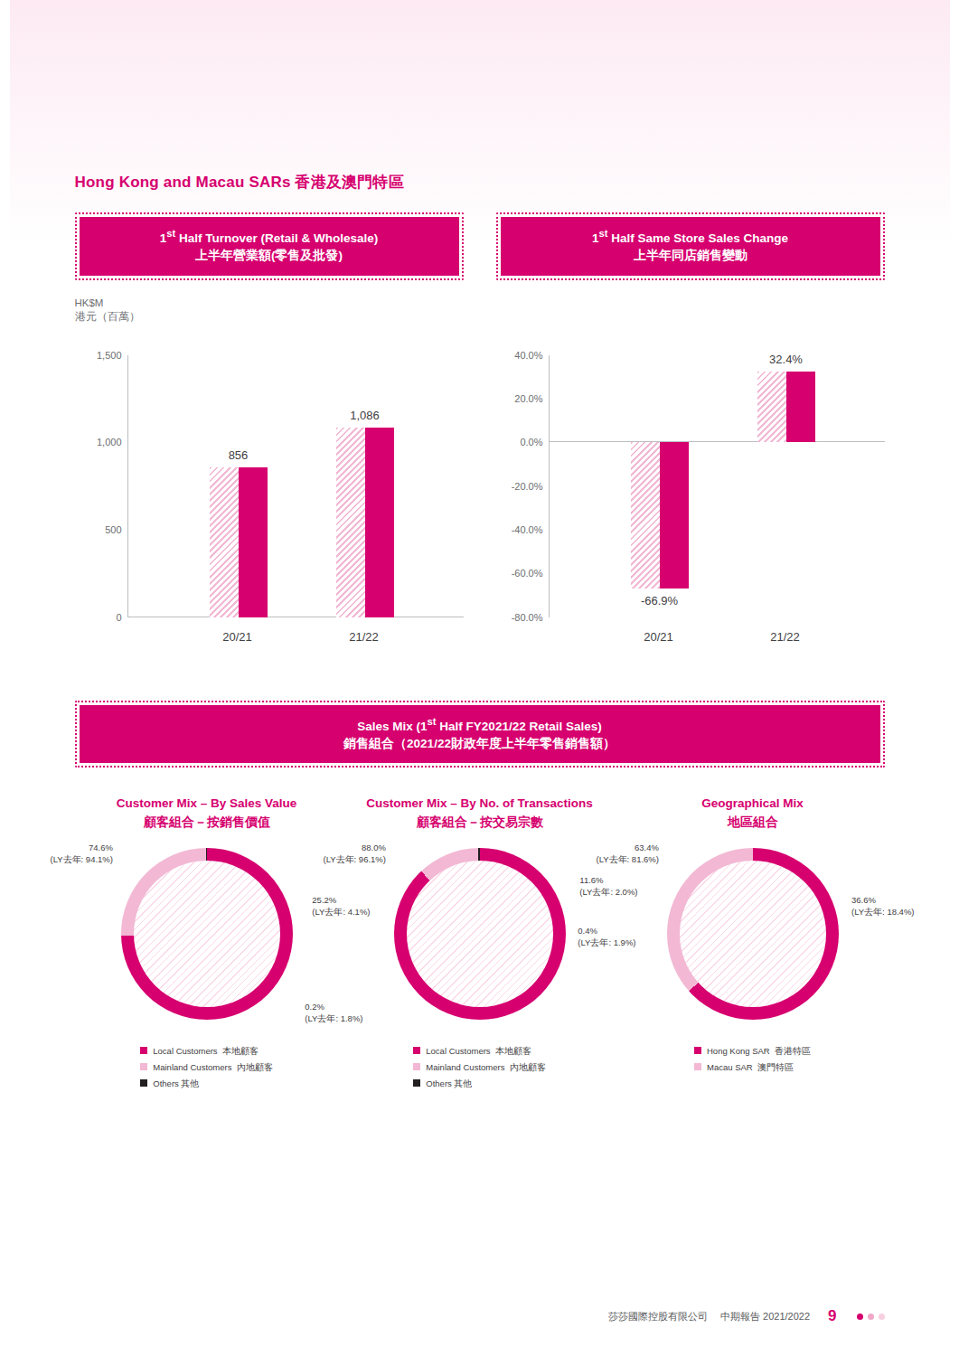Hong Kong and Macau SARs 香港及澳門特區
1st Half Turnover (Retail & Wholesale) 上半年營業額(零售及批發)
HK$M
港元（百萬）
0 500 1,000 1,500
856
1,086
20/21 21/22
1st Half Same Store Sales Change 上半年同店銷售變動
-80.0% -60.0% -40.0% -20.0% 0.0% 20.0% 40.0%
-66.9%
32.4%
20/21 21/22
Sales Mix (1st Half FY2021/22 Retail Sales) 銷售組合（2021/22財政年度上半年零售銷售額）
Customer Mix – By Sales Value
顧客組合－按銷售價值
74.6% (LY去年: 94.1%)
25.2% (LY去年: 4.1%)
0.2% (LY去年: 1.8%)
Local Customers 本地顧客
Mainland Customers 內地顧客
Others 其他
Customer Mix – By No. of Transactions
顧客組合－按交易宗數
88.0% (LY去年: 96.1%)
11.6% (LY去年: 2.0%)
0.4% (LY去年: 1.9%)
Local Customers 本地顧客
Mainland Customers 內地顧客
Others 其他
Geographical Mix
地區組合
63.4% (LY去年: 81.6%)
36.6% (LY去年: 18.4%)
Hong Kong SAR 香港特區
Macau SAR 澳門特區
莎莎國際控股有限公司 中期報告 2021/2022 9